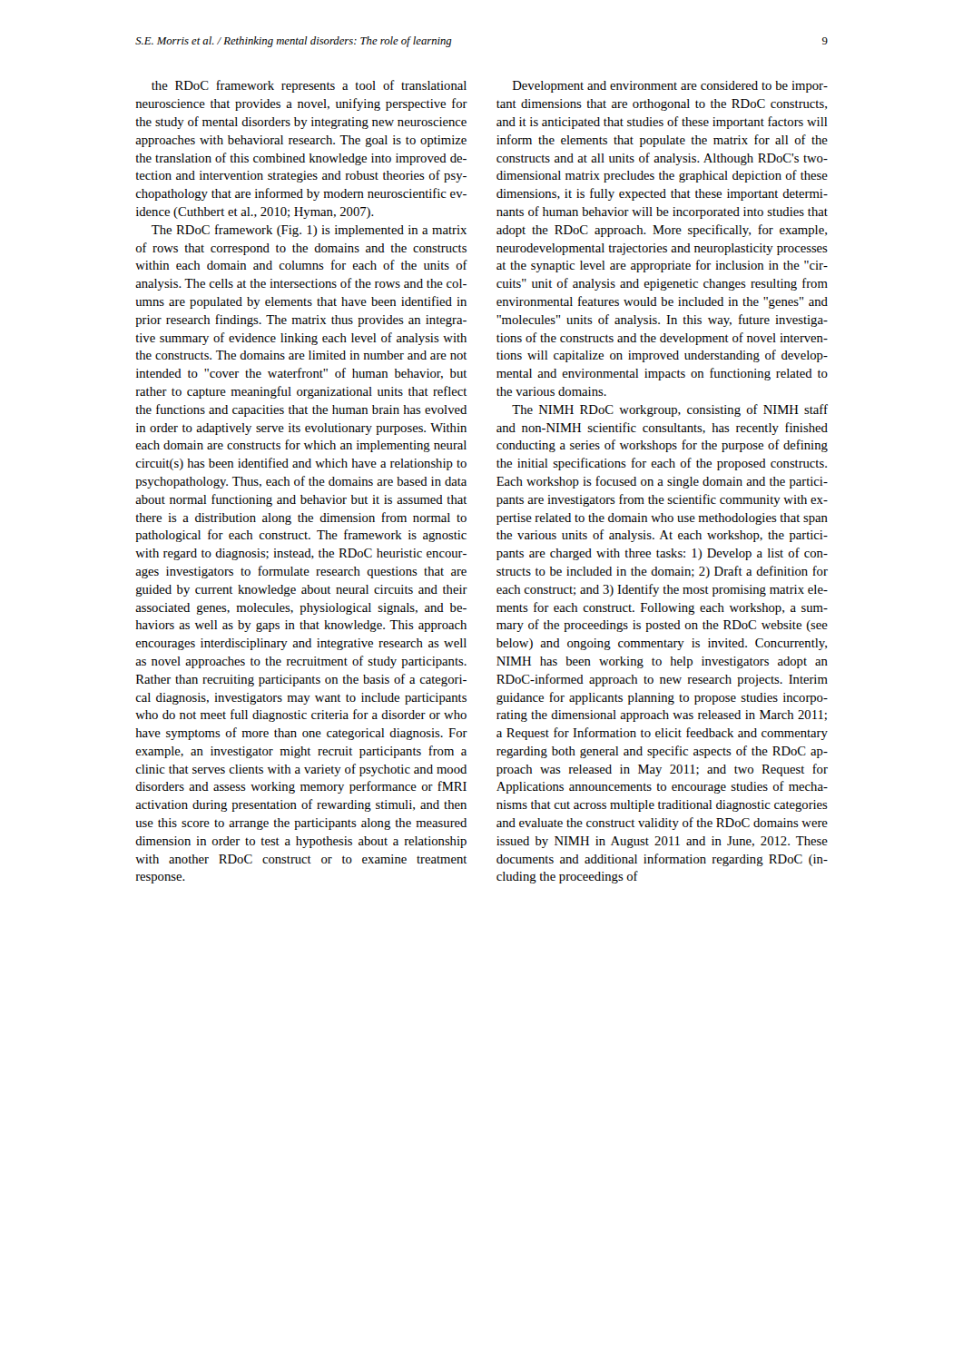S.E. Morris et al. / Rethinking mental disorders: The role of learning 9
the RDoC framework represents a tool of translational neuroscience that provides a novel, unifying perspective for the study of mental disorders by integrating new neuroscience approaches with behavioral research. The goal is to optimize the translation of this combined knowledge into improved detection and intervention strategies and robust theories of psychopathology that are informed by modern neuroscientific evidence (Cuthbert et al., 2010; Hyman, 2007).
The RDoC framework (Fig. 1) is implemented in a matrix of rows that correspond to the domains and the constructs within each domain and columns for each of the units of analysis. The cells at the intersections of the rows and the columns are populated by elements that have been identified in prior research findings. The matrix thus provides an integrative summary of evidence linking each level of analysis with the constructs. The domains are limited in number and are not intended to "cover the waterfront" of human behavior, but rather to capture meaningful organizational units that reflect the functions and capacities that the human brain has evolved in order to adaptively serve its evolutionary purposes. Within each domain are constructs for which an implementing neural circuit(s) has been identified and which have a relationship to psychopathology. Thus, each of the domains are based in data about normal functioning and behavior but it is assumed that there is a distribution along the dimension from normal to pathological for each construct. The framework is agnostic with regard to diagnosis; instead, the RDoC heuristic encourages investigators to formulate research questions that are guided by current knowledge about neural circuits and their associated genes, molecules, physiological signals, and behaviors as well as by gaps in that knowledge. This approach encourages interdisciplinary and integrative research as well as novel approaches to the recruitment of study participants. Rather than recruiting participants on the basis of a categorical diagnosis, investigators may want to include participants who do not meet full diagnostic criteria for a disorder or who have symptoms of more than one categorical diagnosis. For example, an investigator might recruit participants from a clinic that serves clients with a variety of psychotic and mood disorders and assess working memory performance or fMRI activation during presentation of rewarding stimuli, and then use this score to arrange the participants along the measured dimension in order to test a hypothesis about a relationship with another RDoC construct or to examine treatment response.
Development and environment are considered to be important dimensions that are orthogonal to the RDoC constructs, and it is anticipated that studies of these important factors will inform the elements that populate the matrix for all of the constructs and at all units of analysis. Although RDoC's two-dimensional matrix precludes the graphical depiction of these dimensions, it is fully expected that these important determinants of human behavior will be incorporated into studies that adopt the RDoC approach. More specifically, for example, neurodevelopmental trajectories and neuroplasticity processes at the synaptic level are appropriate for inclusion in the "circuits" unit of analysis and epigenetic changes resulting from environmental features would be included in the "genes" and "molecules" units of analysis. In this way, future investigations of the constructs and the development of novel interventions will capitalize on improved understanding of developmental and environmental impacts on functioning related to the various domains.
The NIMH RDoC workgroup, consisting of NIMH staff and non-NIMH scientific consultants, has recently finished conducting a series of workshops for the purpose of defining the initial specifications for each of the proposed constructs. Each workshop is focused on a single domain and the participants are investigators from the scientific community with expertise related to the domain who use methodologies that span the various units of analysis. At each workshop, the participants are charged with three tasks: 1) Develop a list of constructs to be included in the domain; 2) Draft a definition for each construct; and 3) Identify the most promising matrix elements for each construct. Following each workshop, a summary of the proceedings is posted on the RDoC website (see below) and ongoing commentary is invited. Concurrently, NIMH has been working to help investigators adopt an RDoC-informed approach to new research projects. Interim guidance for applicants planning to propose studies incorporating the dimensional approach was released in March 2011; a Request for Information to elicit feedback and commentary regarding both general and specific aspects of the RDoC approach was released in May 2011; and two Request for Applications announcements to encourage studies of mechanisms that cut across multiple traditional diagnostic categories and evaluate the construct validity of the RDoC domains were issued by NIMH in August 2011 and in June, 2012. These documents and additional information regarding RDoC (including the proceedings of